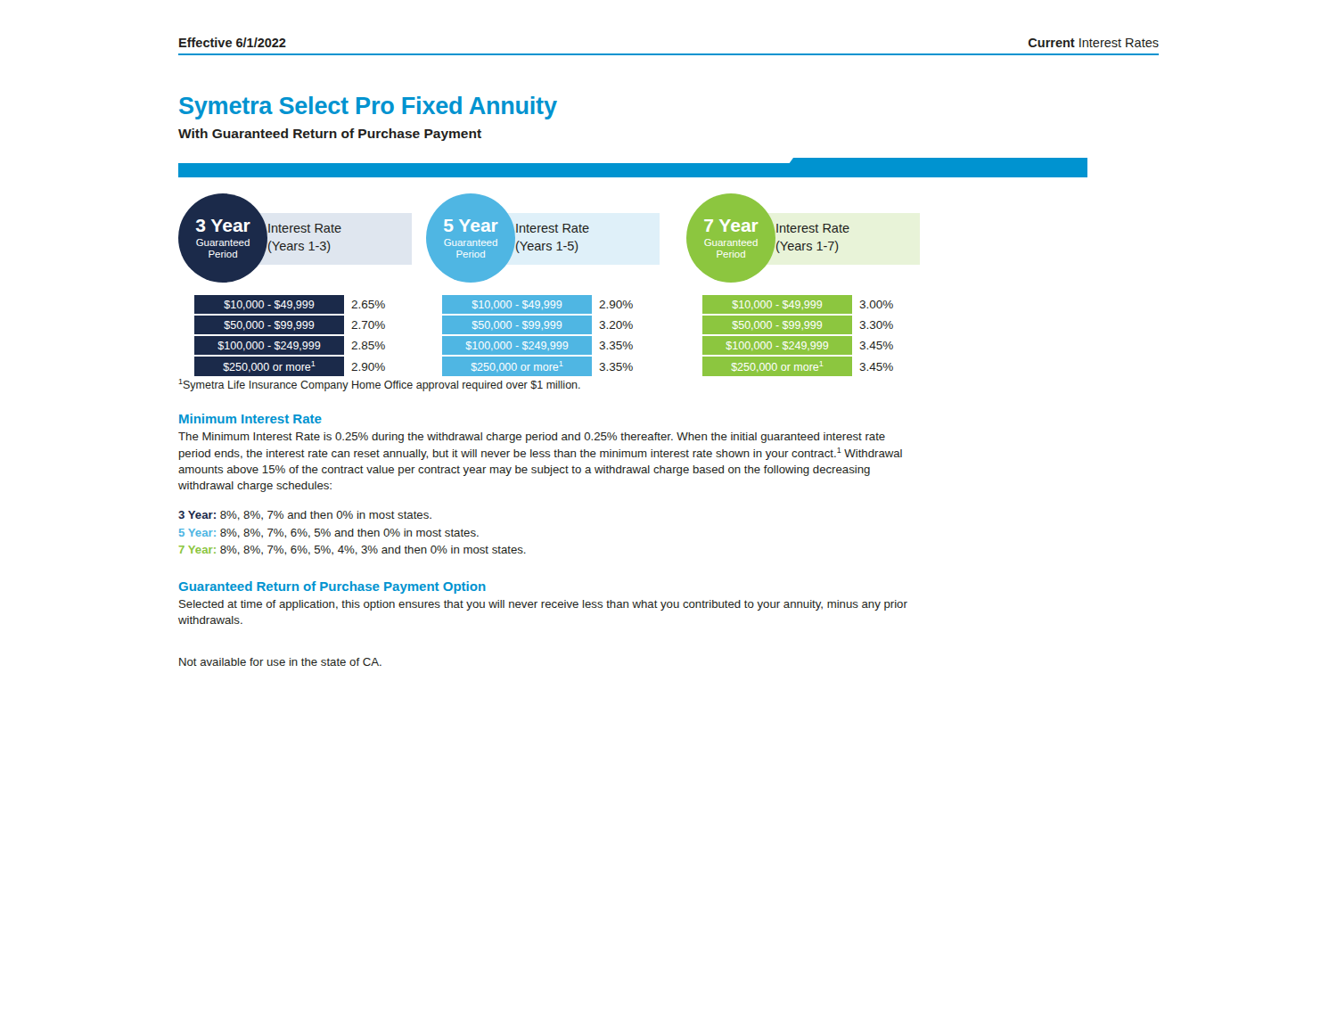Effective 6/1/2022
Current Interest Rates
Symetra Select Pro Fixed Annuity
With Guaranteed Return of Purchase Payment
Interest Rate
(Years 1-3)
3 Year
Guaranteed
Period
| $10,000 - $49,999 | 2.65% |
| $50,000 - $99,999 | 2.70% |
| $100,000 - $249,999 | 2.85% |
| $250,000 or more 1 | 2.90% |
Interest Rate
(Years 1-5)
5 Year
Guaranteed
Period
| $10,000 - $49,999 | 2.90% |
| $50,000 - $99,999 | 3.20% |
| $100,000 - $249,999 | 3.35% |
| $250,000 or more 1 | 3.35% |
Interest Rate
(Years 1-7)
7 Year
Guaranteed
Period
| $10,000 - $49,999 | 3.00% |
| $50,000 - $99,999 | 3.30% |
| $100,000 - $249,999 | 3.45% |
| $250,000 or more 1 | 3.45% |
1Symetra Life Insurance Company Home Office approval required over $1 million.
Minimum Interest Rate
The Minimum Interest Rate is 0.25% during the withdrawal charge period and 0.25% thereafter. When the initial guaranteed interest rate period ends, the interest rate can reset annually, but it will never be less than the minimum interest rate shown in your contract.1 Withdrawal amounts above 15% of the contract value per contract year may be subject to a withdrawal charge based on the following decreasing withdrawal charge schedules:
3 Year: 8%, 8%, 7% and then 0% in most states.
5 Year: 8%, 8%, 7%, 6%, 5% and then 0% in most states.
7 Year: 8%, 8%, 7%, 6%, 5%, 4%, 3% and then 0% in most states.
Guaranteed Return of Purchase Payment Option
Selected at time of application, this option ensures that you will never receive less than what you contributed to your annuity, minus any prior withdrawals.
Not available for use in the state of CA.